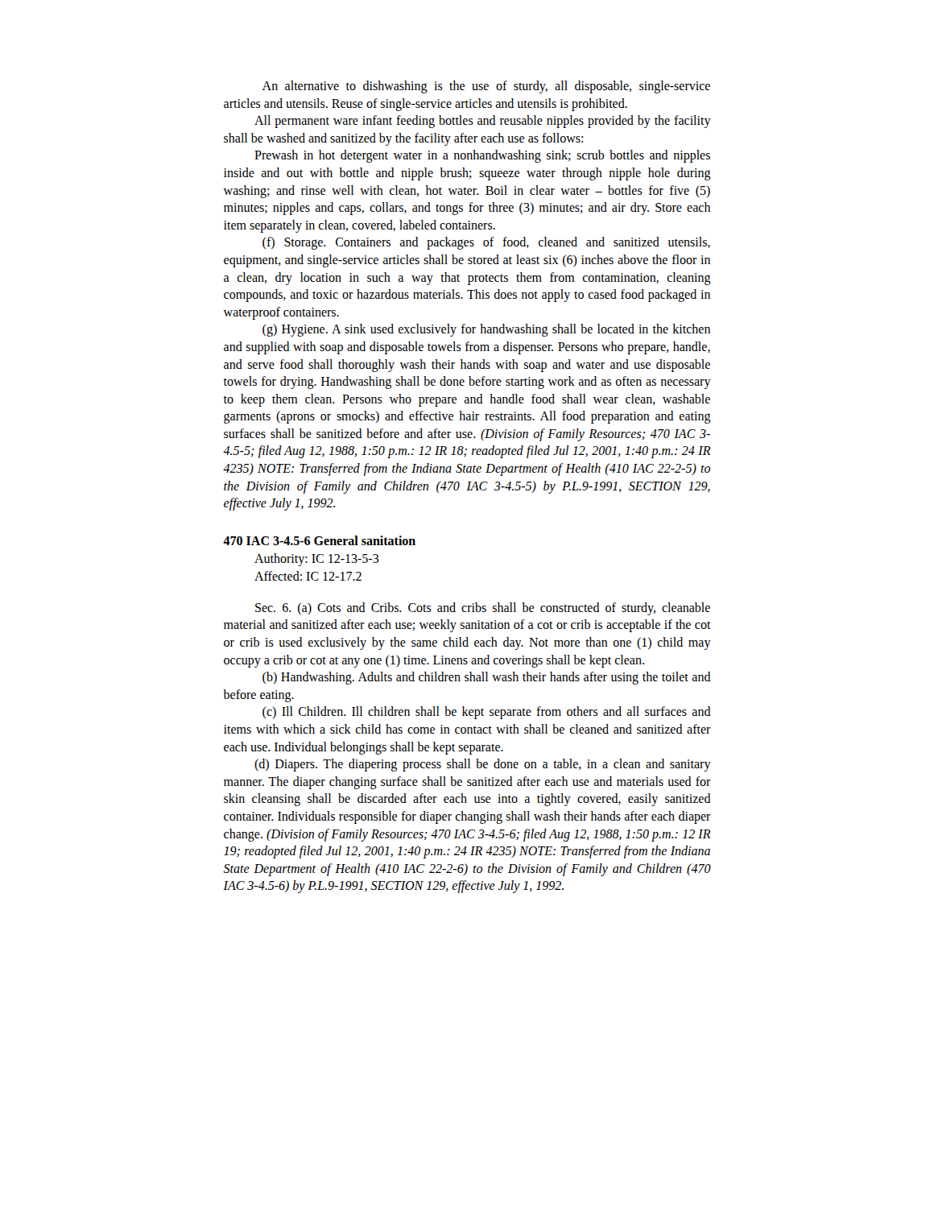An alternative to dishwashing is the use of sturdy, all disposable, single-service articles and utensils. Reuse of single-service articles and utensils is prohibited.
All permanent ware infant feeding bottles and reusable nipples provided by the facility shall be washed and sanitized by the facility after each use as follows:
Prewash in hot detergent water in a nonhandwashing sink; scrub bottles and nipples inside and out with bottle and nipple brush; squeeze water through nipple hole during washing; and rinse well with clean, hot water. Boil in clear water – bottles for five (5) minutes; nipples and caps, collars, and tongs for three (3) minutes; and air dry. Store each item separately in clean, covered, labeled containers.
(f) Storage. Containers and packages of food, cleaned and sanitized utensils, equipment, and single-service articles shall be stored at least six (6) inches above the floor in a clean, dry location in such a way that protects them from contamination, cleaning compounds, and toxic or hazardous materials. This does not apply to cased food packaged in waterproof containers.
(g) Hygiene. A sink used exclusively for handwashing shall be located in the kitchen and supplied with soap and disposable towels from a dispenser. Persons who prepare, handle, and serve food shall thoroughly wash their hands with soap and water and use disposable towels for drying. Handwashing shall be done before starting work and as often as necessary to keep them clean. Persons who prepare and handle food shall wear clean, washable garments (aprons or smocks) and effective hair restraints. All food preparation and eating surfaces shall be sanitized before and after use. (Division of Family Resources; 470 IAC 3-4.5-5; filed Aug 12, 1988, 1:50 p.m.: 12 IR 18; readopted filed Jul 12, 2001, 1:40 p.m.: 24 IR 4235) NOTE: Transferred from the Indiana State Department of Health (410 IAC 22-2-5) to the Division of Family and Children (470 IAC 3-4.5-5) by P.L.9-1991, SECTION 129, effective July 1, 1992.
470 IAC 3-4.5-6 General sanitation
Authority: IC 12-13-5-3
Affected: IC 12-17.2
Sec. 6. (a) Cots and Cribs. Cots and cribs shall be constructed of sturdy, cleanable material and sanitized after each use; weekly sanitation of a cot or crib is acceptable if the cot or crib is used exclusively by the same child each day. Not more than one (1) child may occupy a crib or cot at any one (1) time. Linens and coverings shall be kept clean.
(b) Handwashing. Adults and children shall wash their hands after using the toilet and before eating.
(c) Ill Children. Ill children shall be kept separate from others and all surfaces and items with which a sick child has come in contact with shall be cleaned and sanitized after each use. Individual belongings shall be kept separate.
(d) Diapers. The diapering process shall be done on a table, in a clean and sanitary manner. The diaper changing surface shall be sanitized after each use and materials used for skin cleansing shall be discarded after each use into a tightly covered, easily sanitized container. Individuals responsible for diaper changing shall wash their hands after each diaper change. (Division of Family Resources; 470 IAC 3-4.5-6; filed Aug 12, 1988, 1:50 p.m.: 12 IR 19; readopted filed Jul 12, 2001, 1:40 p.m.: 24 IR 4235) NOTE: Transferred from the Indiana State Department of Health (410 IAC 22-2-6) to the Division of Family and Children (470 IAC 3-4.5-6) by P.L.9-1991, SECTION 129, effective July 1, 1992.